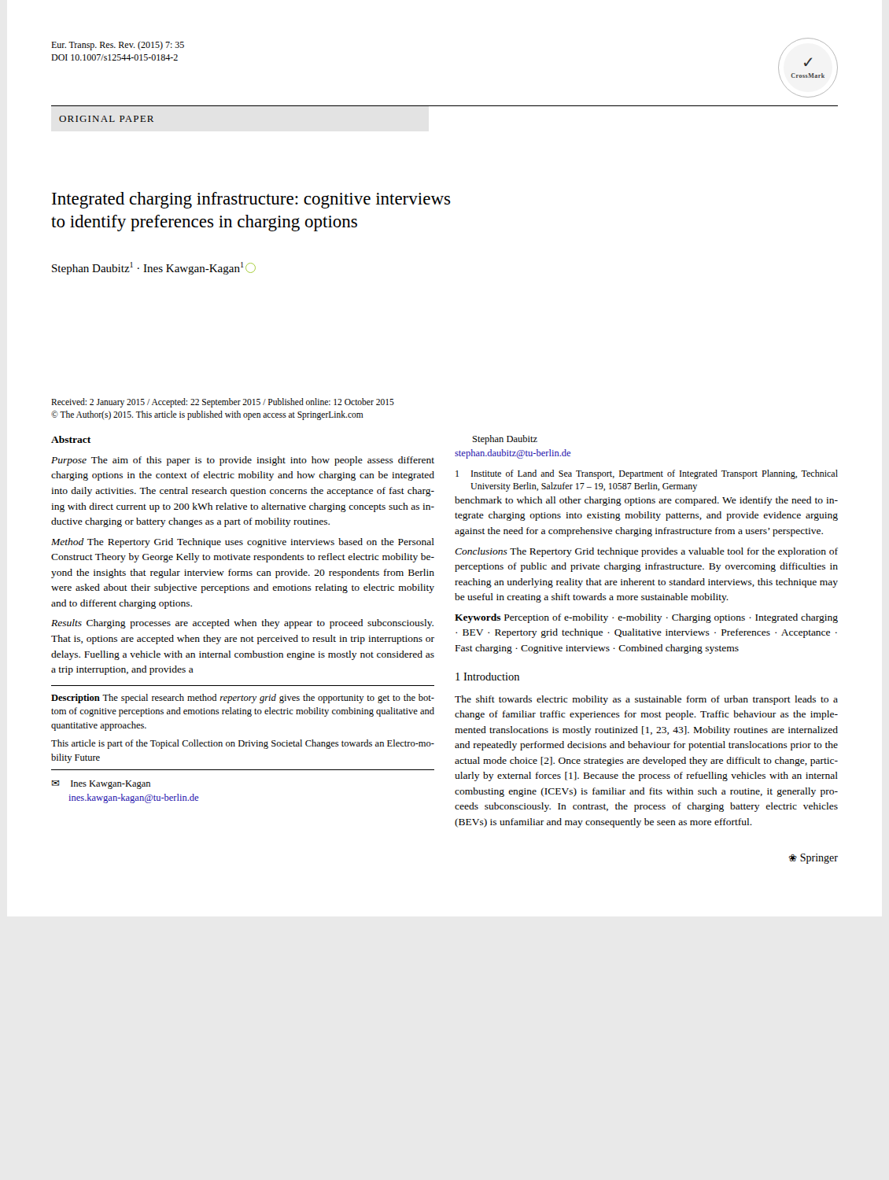Eur. Transp. Res. Rev. (2015) 7: 35
DOI 10.1007/s12544-015-0184-2
✓
CrossMark
ORIGINAL PAPER
Integrated charging infrastructure: cognitive interviews
to identify preferences in charging options
Stephan Daubitz1 · Ines Kawgan-Kagan1
Received: 2 January 2015 / Accepted: 22 September 2015 / Published online: 12 October 2015
© The Author(s) 2015. This article is published with open access at SpringerLink.com
Abstract
Purpose The aim of this paper is to provide insight into how people assess different charging options in the context of electric mobility and how charging can be integrated into daily activities. The central research question concerns the acceptance of fast charging with direct current up to 200 kWh relative to alternative charging concepts such as inductive charging or battery changes as a part of mobility routines.
Method The Repertory Grid Technique uses cognitive interviews based on the Personal Construct Theory by George Kelly to motivate respondents to reflect electric mobility beyond the insights that regular interview forms can provide. 20 respondents from Berlin were asked about their subjective perceptions and emotions relating to electric mobility and to different charging options.
Results Charging processes are accepted when they appear to proceed subconsciously. That is, options are accepted when they are not perceived to result in trip interruptions or delays. Fuelling a vehicle with an internal combustion engine is mostly not considered as a trip interruption, and provides a
Description The special research method repertory grid gives the opportunity to get to the bottom of cognitive perceptions and emotions relating to electric mobility combining qualitative and quantitative approaches.
This article is part of the Topical Collection on Driving Societal Changes towards an Electro-mobility Future
✉ Ines Kawgan-Kagan
ines.kawgan-kagan@tu-berlin.de
Stephan Daubitz
stephan.daubitz@tu-berlin.de
1
Institute of Land and Sea Transport, Department of Integrated Transport Planning, Technical University Berlin, Salzufer 17 – 19, 10587 Berlin, Germany
benchmark to which all other charging options are compared. We identify the need to integrate charging options into existing mobility patterns, and provide evidence arguing against the need for a comprehensive charging infrastructure from a users’ perspective.
Conclusions The Repertory Grid technique provides a valuable tool for the exploration of perceptions of public and private charging infrastructure. By overcoming difficulties in reaching an underlying reality that are inherent to standard interviews, this technique may be useful in creating a shift towards a more sustainable mobility.
Keywords Perception of e-mobility · e-mobility · Charging options · Integrated charging · BEV · Repertory grid technique · Qualitative interviews · Preferences · Acceptance · Fast charging · Cognitive interviews · Combined charging systems
1 Introduction
The shift towards electric mobility as a sustainable form of urban transport leads to a change of familiar traffic experiences for most people. Traffic behaviour as the implemented translocations is mostly routinized [1, 23, 43]. Mobility routines are internalized and repeatedly performed decisions and behaviour for potential translocations prior to the actual mode choice [2]. Once strategies are developed they are difficult to change, particularly by external forces [1]. Because the process of refuelling vehicles with an internal combusting engine (ICEVs) is familiar and fits within such a routine, it generally proceeds subconsciously. In contrast, the process of charging battery electric vehicles (BEVs) is unfamiliar and may consequently be seen as more effortful.
❀Springer